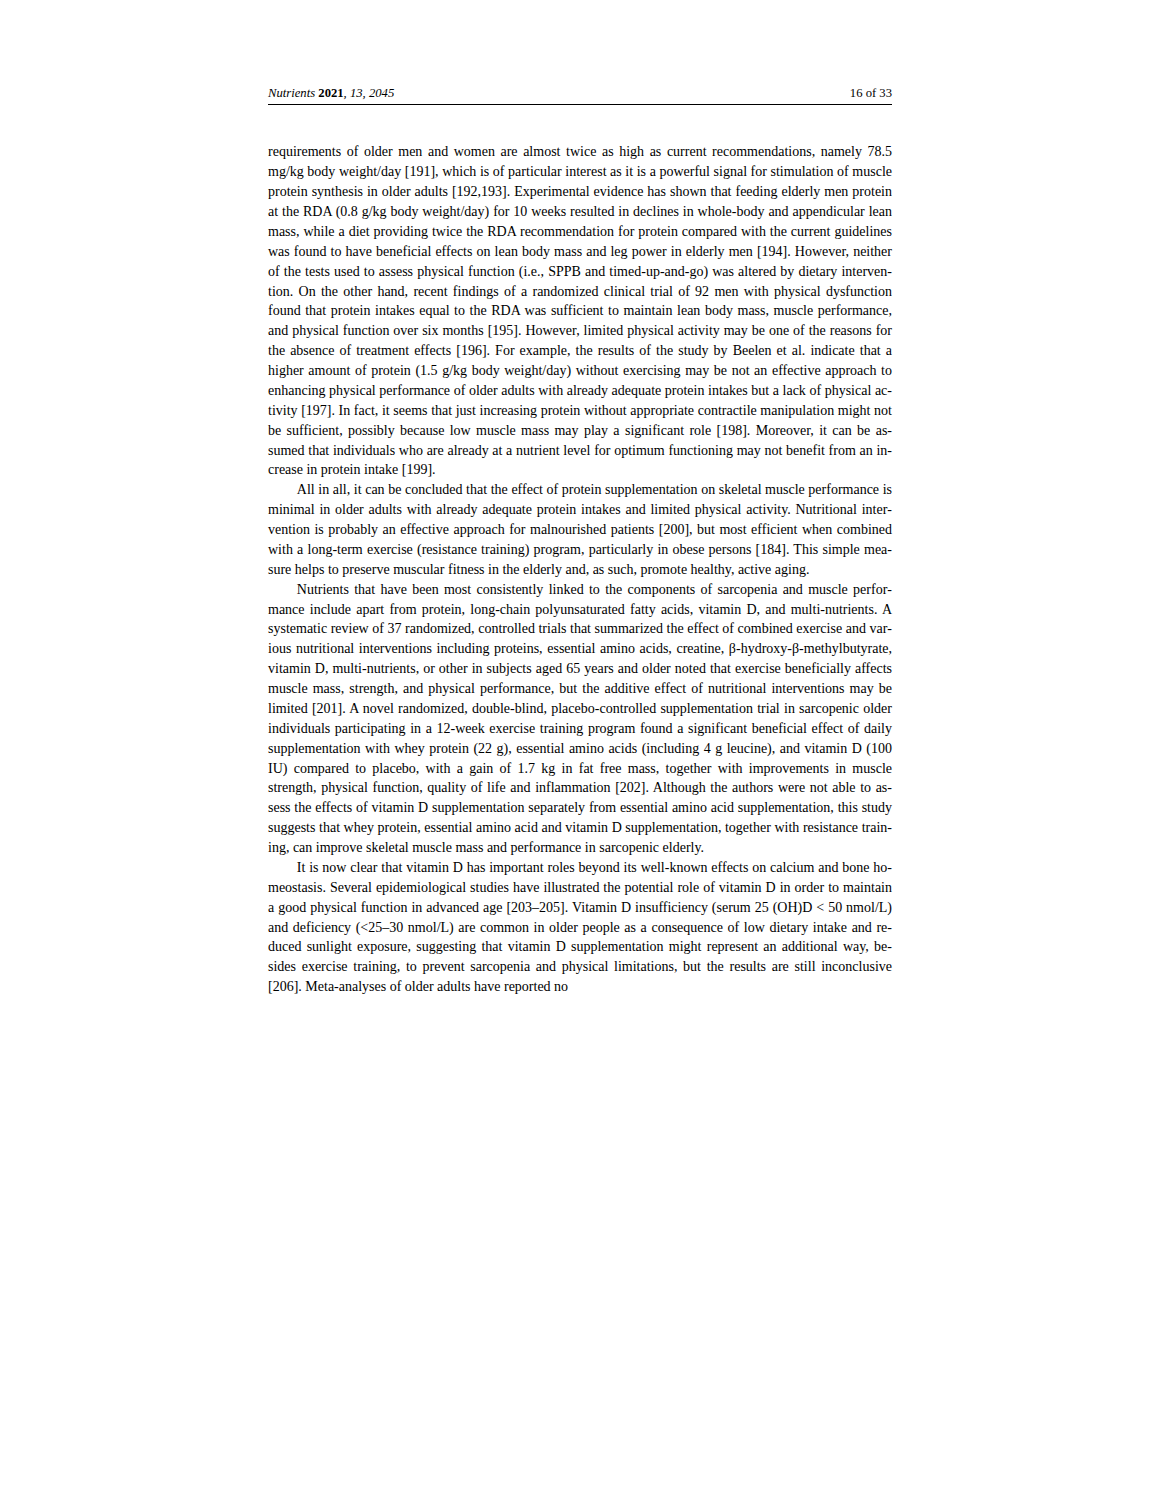Nutrients 2021, 13, 2045
16 of 33
requirements of older men and women are almost twice as high as current recommendations, namely 78.5 mg/kg body weight/day [191], which is of particular interest as it is a powerful signal for stimulation of muscle protein synthesis in older adults [192,193]. Experimental evidence has shown that feeding elderly men protein at the RDA (0.8 g/kg body weight/day) for 10 weeks resulted in declines in whole-body and appendicular lean mass, while a diet providing twice the RDA recommendation for protein compared with the current guidelines was found to have beneficial effects on lean body mass and leg power in elderly men [194]. However, neither of the tests used to assess physical function (i.e., SPPB and timed-up-and-go) was altered by dietary intervention. On the other hand, recent findings of a randomized clinical trial of 92 men with physical dysfunction found that protein intakes equal to the RDA was sufficient to maintain lean body mass, muscle performance, and physical function over six months [195]. However, limited physical activity may be one of the reasons for the absence of treatment effects [196]. For example, the results of the study by Beelen et al. indicate that a higher amount of protein (1.5 g/kg body weight/day) without exercising may be not an effective approach to enhancing physical performance of older adults with already adequate protein intakes but a lack of physical activity [197]. In fact, it seems that just increasing protein without appropriate contractile manipulation might not be sufficient, possibly because low muscle mass may play a significant role [198]. Moreover, it can be assumed that individuals who are already at a nutrient level for optimum functioning may not benefit from an increase in protein intake [199].
All in all, it can be concluded that the effect of protein supplementation on skeletal muscle performance is minimal in older adults with already adequate protein intakes and limited physical activity. Nutritional intervention is probably an effective approach for malnourished patients [200], but most efficient when combined with a long-term exercise (resistance training) program, particularly in obese persons [184]. This simple measure helps to preserve muscular fitness in the elderly and, as such, promote healthy, active aging.
Nutrients that have been most consistently linked to the components of sarcopenia and muscle performance include apart from protein, long-chain polyunsaturated fatty acids, vitamin D, and multi-nutrients. A systematic review of 37 randomized, controlled trials that summarized the effect of combined exercise and various nutritional interventions including proteins, essential amino acids, creatine, β-hydroxy-β-methylbutyrate, vitamin D, multi-nutrients, or other in subjects aged 65 years and older noted that exercise beneficially affects muscle mass, strength, and physical performance, but the additive effect of nutritional interventions may be limited [201]. A novel randomized, double-blind, placebo-controlled supplementation trial in sarcopenic older individuals participating in a 12-week exercise training program found a significant beneficial effect of daily supplementation with whey protein (22 g), essential amino acids (including 4 g leucine), and vitamin D (100 IU) compared to placebo, with a gain of 1.7 kg in fat free mass, together with improvements in muscle strength, physical function, quality of life and inflammation [202]. Although the authors were not able to assess the effects of vitamin D supplementation separately from essential amino acid supplementation, this study suggests that whey protein, essential amino acid and vitamin D supplementation, together with resistance training, can improve skeletal muscle mass and performance in sarcopenic elderly.
It is now clear that vitamin D has important roles beyond its well-known effects on calcium and bone homeostasis. Several epidemiological studies have illustrated the potential role of vitamin D in order to maintain a good physical function in advanced age [203–205]. Vitamin D insufficiency (serum 25 (OH)D < 50 nmol/L) and deficiency (<25–30 nmol/L) are common in older people as a consequence of low dietary intake and reduced sunlight exposure, suggesting that vitamin D supplementation might represent an additional way, besides exercise training, to prevent sarcopenia and physical limitations, but the results are still inconclusive [206]. Meta-analyses of older adults have reported no